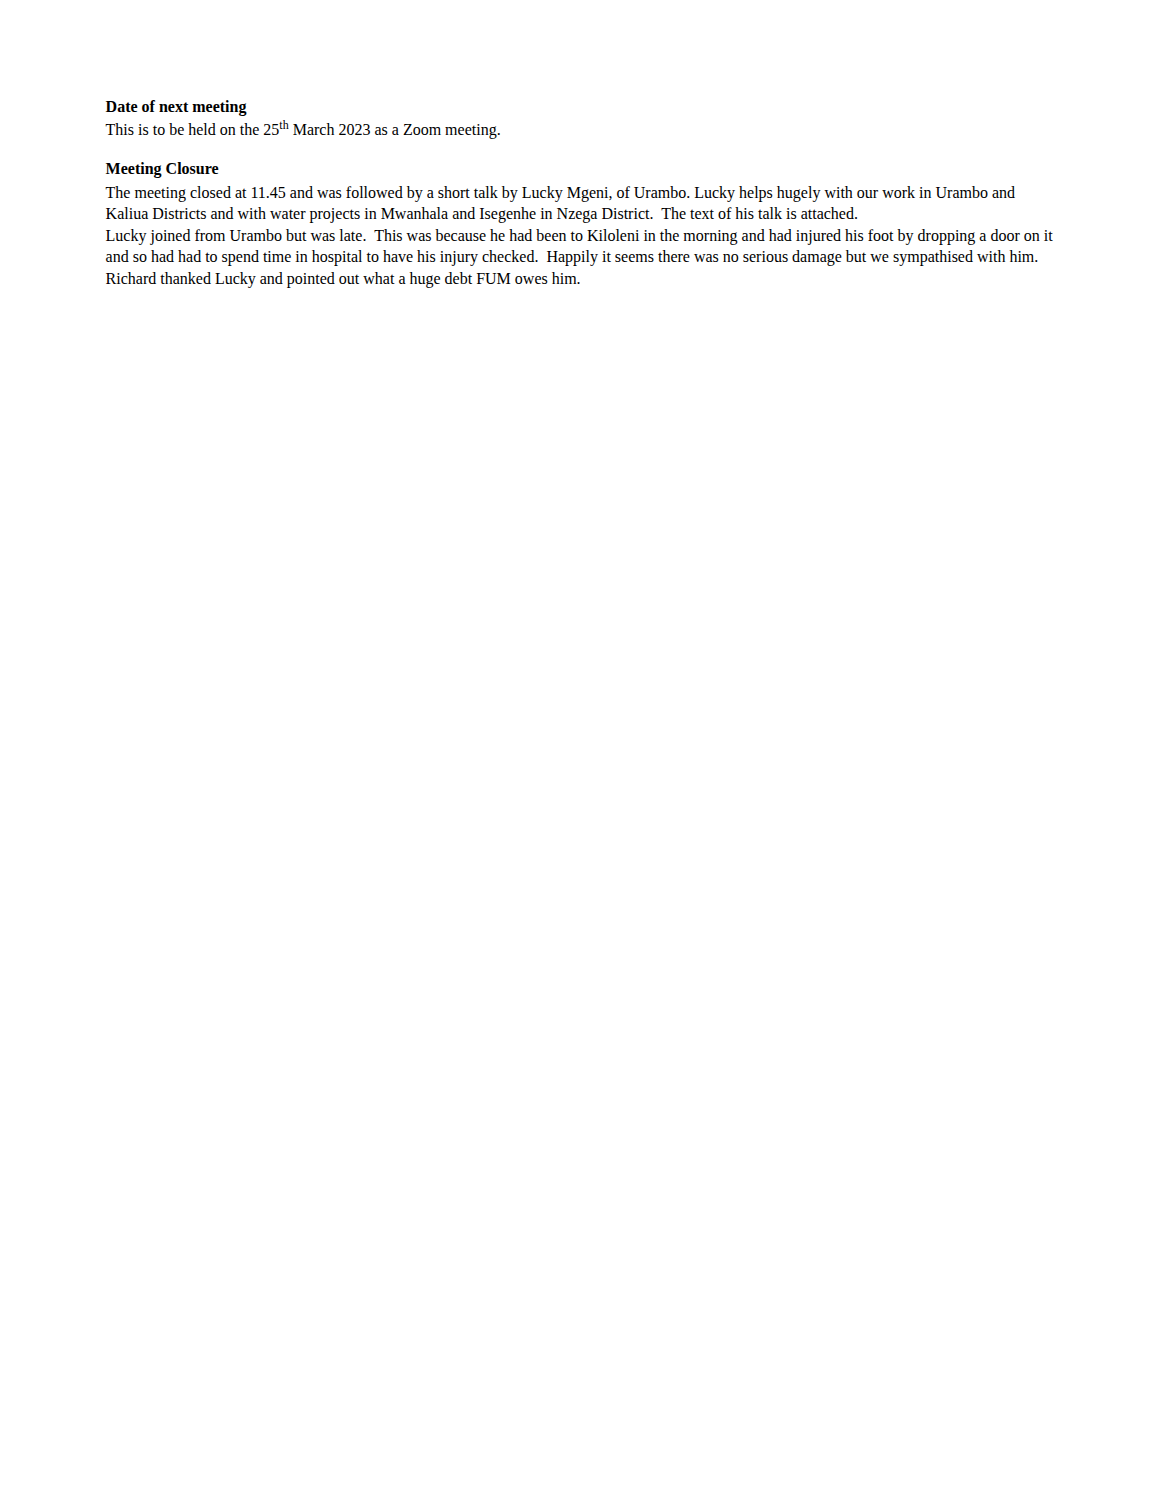Date of next meeting
This is to be held on the 25th March 2023 as a Zoom meeting.
Meeting Closure
The meeting closed at 11.45 and was followed by a short talk by Lucky Mgeni, of Urambo. Lucky helps hugely with our work in Urambo and Kaliua Districts and with water projects in Mwanhala and Isegenhe in Nzega District. The text of his talk is attached.
Lucky joined from Urambo but was late. This was because he had been to Kiloleni in the morning and had injured his foot by dropping a door on it and so had had to spend time in hospital to have his injury checked. Happily it seems there was no serious damage but we sympathised with him. Richard thanked Lucky and pointed out what a huge debt FUM owes him.